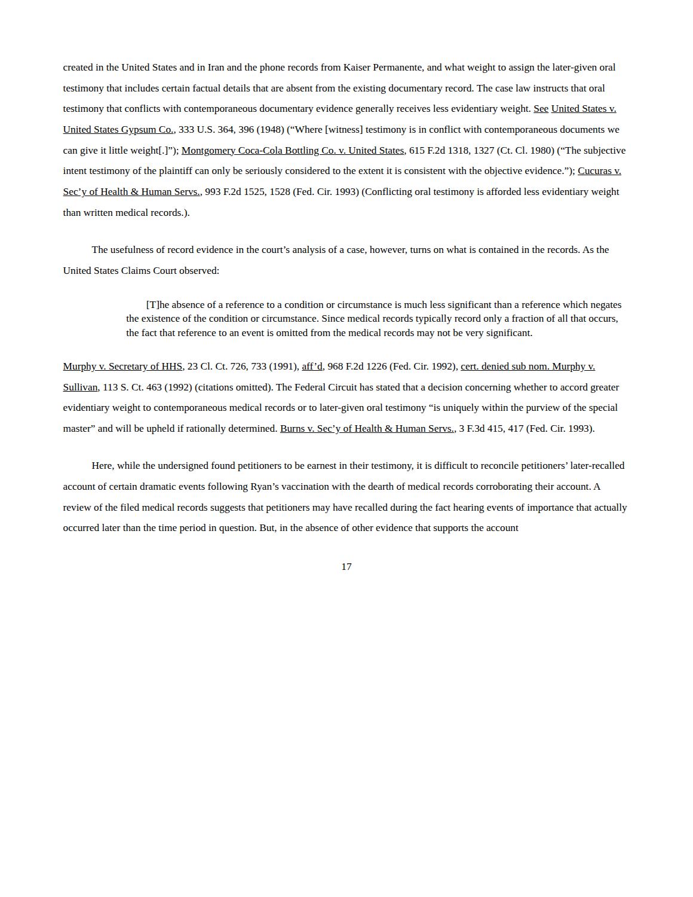created in the United States and in Iran and the phone records from Kaiser Permanente, and what weight to assign the later-given oral testimony that includes certain factual details that are absent from the existing documentary record. The case law instructs that oral testimony that conflicts with contemporaneous documentary evidence generally receives less evidentiary weight. See United States v. United States Gypsum Co., 333 U.S. 364, 396 (1948) (“Where [witness] testimony is in conflict with contemporaneous documents we can give it little weight[.]”); Montgomery Coca-Cola Bottling Co. v. United States, 615 F.2d 1318, 1327 (Ct. Cl. 1980) (“The subjective intent testimony of the plaintiff can only be seriously considered to the extent it is consistent with the objective evidence.”); Cucuras v. Sec’y of Health & Human Servs., 993 F.2d 1525, 1528 (Fed. Cir. 1993) (Conflicting oral testimony is afforded less evidentiary weight than written medical records.).
The usefulness of record evidence in the court’s analysis of a case, however, turns on what is contained in the records. As the United States Claims Court observed:
[T]he absence of a reference to a condition or circumstance is much less significant than a reference which negates the existence of the condition or circumstance. Since medical records typically record only a fraction of all that occurs, the fact that reference to an event is omitted from the medical records may not be very significant.
Murphy v. Secretary of HHS, 23 Cl. Ct. 726, 733 (1991), aff’d, 968 F.2d 1226 (Fed. Cir. 1992), cert. denied sub nom. Murphy v. Sullivan, 113 S. Ct. 463 (1992) (citations omitted). The Federal Circuit has stated that a decision concerning whether to accord greater evidentiary weight to contemporaneous medical records or to later-given oral testimony “is uniquely within the purview of the special master” and will be upheld if rationally determined. Burns v. Sec’y of Health & Human Servs., 3 F.3d 415, 417 (Fed. Cir. 1993).
Here, while the undersigned found petitioners to be earnest in their testimony, it is difficult to reconcile petitioners’ later-recalled account of certain dramatic events following Ryan’s vaccination with the dearth of medical records corroborating their account. A review of the filed medical records suggests that petitioners may have recalled during the fact hearing events of importance that actually occurred later than the time period in question. But, in the absence of other evidence that supports the account
17